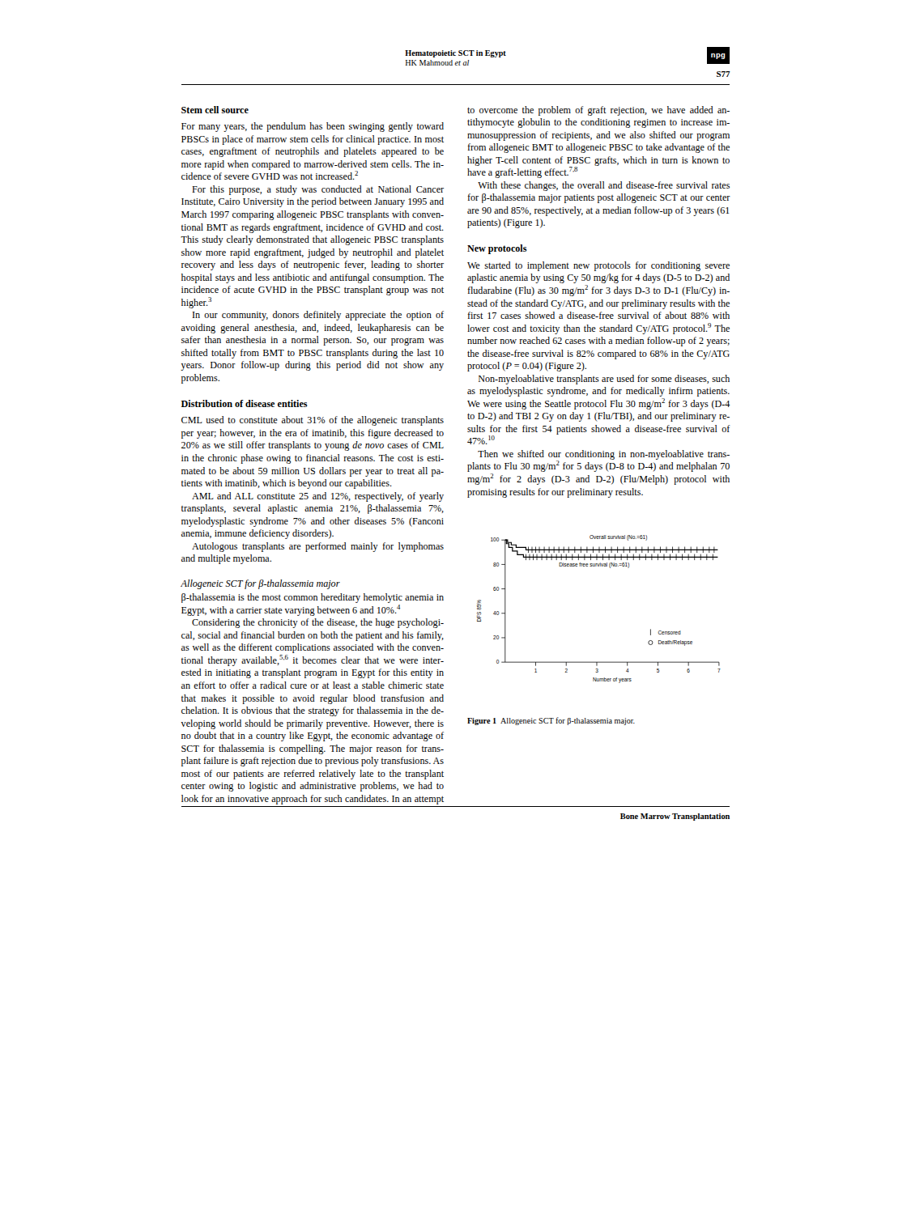Hematopoietic SCT in Egypt
HK Mahmoud et al
npg
S77
Stem cell source
For many years, the pendulum has been swinging gently toward PBSCs in place of marrow stem cells for clinical practice. In most cases, engraftment of neutrophils and platelets appeared to be more rapid when compared to marrow-derived stem cells. The incidence of severe GVHD was not increased.2
For this purpose, a study was conducted at National Cancer Institute, Cairo University in the period between January 1995 and March 1997 comparing allogeneic PBSC transplants with conventional BMT as regards engraftment, incidence of GVHD and cost. This study clearly demonstrated that allogeneic PBSC transplants show more rapid engraftment, judged by neutrophil and platelet recovery and less days of neutropenic fever, leading to shorter hospital stays and less antibiotic and antifungal consumption. The incidence of acute GVHD in the PBSC transplant group was not higher.3
In our community, donors definitely appreciate the option of avoiding general anesthesia, and, indeed, leukapharesis can be safer than anesthesia in a normal person. So, our program was shifted totally from BMT to PBSC transplants during the last 10 years. Donor follow-up during this period did not show any problems.
Distribution of disease entities
CML used to constitute about 31% of the allogeneic transplants per year; however, in the era of imatinib, this figure decreased to 20% as we still offer transplants to young de novo cases of CML in the chronic phase owing to financial reasons. The cost is estimated to be about 59 million US dollars per year to treat all patients with imatinib, which is beyond our capabilities.
AML and ALL constitute 25 and 12%, respectively, of yearly transplants, several aplastic anemia 21%, β-thalassemia 7%, myelodysplastic syndrome 7% and other diseases 5% (Fanconi anemia, immune deficiency disorders).
Autologous transplants are performed mainly for lymphomas and multiple myeloma.
Allogeneic SCT for β-thalassemia major
β-thalassemia is the most common hereditary hemolytic anemia in Egypt, with a carrier state varying between 6 and 10%.4
Considering the chronicity of the disease, the huge psychological, social and financial burden on both the patient and his family, as well as the different complications associated with the conventional therapy available,5,6 it becomes clear that we were interested in initiating a transplant program in Egypt for this entity in an effort to offer a radical cure or at least a stable chimeric state that makes it possible to avoid regular blood transfusion and chelation. It is obvious that the strategy for thalassemia in the developing world should be primarily preventive. However, there is no doubt that in a country like Egypt, the economic advantage of SCT for thalassemia is compelling. The major reason for transplant failure is graft rejection due to previous poly transfusions. As most of our patients are referred relatively late to the transplant center owing to logistic and administrative problems, we had to look for an innovative approach for such candidates. In an attempt to overcome the problem of graft rejection, we have added antithymocyte globulin to the conditioning regimen to increase immunosuppression of recipients, and we also shifted our program from allogeneic BMT to allogeneic PBSC to take advantage of the higher T-cell content of PBSC grafts, which in turn is known to have a graft-letting effect.7,8
With these changes, the overall and disease-free survival rates for β-thalassemia major patients post allogeneic SCT at our center are 90 and 85%, respectively, at a median follow-up of 3 years (61 patients) (Figure 1).
New protocols
We started to implement new protocols for conditioning severe aplastic anemia by using Cy 50 mg/kg for 4 days (D-5 to D-2) and fludarabine (Flu) as 30 mg/m2 for 3 days D-3 to D-1 (Flu/Cy) instead of the standard Cy/ATG, and our preliminary results with the first 17 cases showed a disease-free survival of about 88% with lower cost and toxicity than the standard Cy/ATG protocol.9 The number now reached 62 cases with a median follow-up of 2 years; the disease-free survival is 82% compared to 68% in the Cy/ATG protocol (P = 0.04) (Figure 2).
Non-myeloablative transplants are used for some diseases, such as myelodysplastic syndrome, and for medically infirm patients. We were using the Seattle protocol Flu 30 mg/m2 for 3 days (D-4 to D-2) and TBI 2 Gy on day 1 (Flu/TBI), and our preliminary results for the first 54 patients showed a disease-free survival of 47%.10
Then we shifted our conditioning in non-myeloablative transplants to Flu 30 mg/m2 for 5 days (D-8 to D-4) and melphalan 70 mg/m2 for 2 days (D-3 and D-2) (Flu/Melph) protocol with promising results for our preliminary results.
100 80 60 40 20 0 DFS 85% 1 2 3 4 5 6 7 Number of years Overall survival (No.=61) Disease free survival (No.=61) Censored Death/Relapse
Figure 1 Allogeneic SCT for β-thalassemia major.
Bone Marrow Transplantation